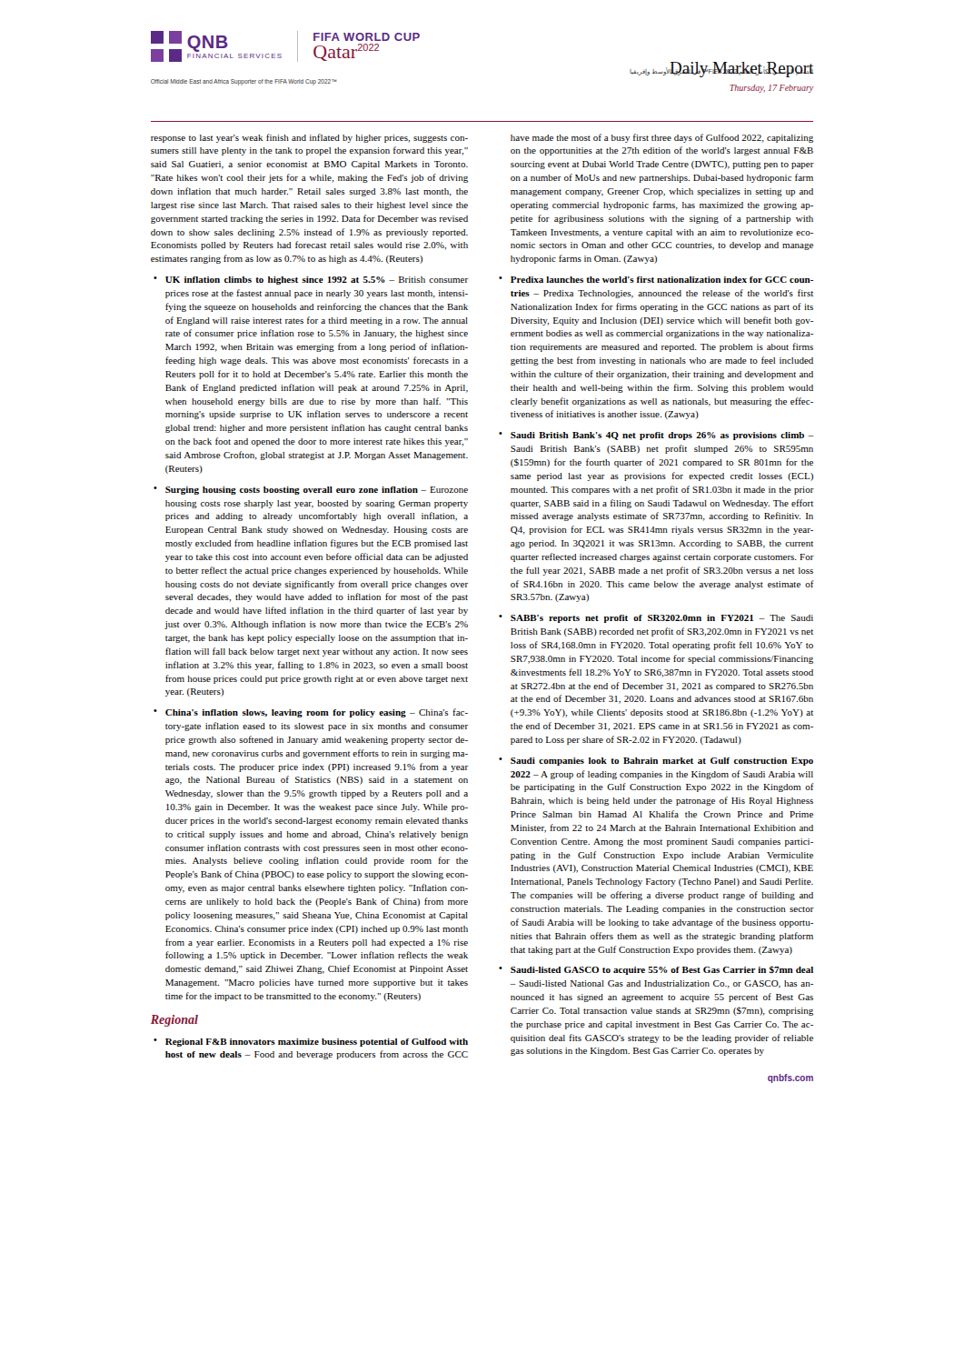QNB FINANCIAL SERVICES
FIFA WORLD CUP Qatar2022
الداعم الرسمي لكأس العالم FIFA 2022™ في الشرق الأوسط وإفريقيا Official Middle East and Africa Supporter of the FIFA World Cup 2022™
Daily Market Report
Thursday, 17 February2022
response to last year's weak finish and inflated by higher prices, suggests consumers still have plenty in the tank to propel the expansion forward this year," said Sal Guatieri, a senior economist at BMO Capital Markets in Toronto. "Rate hikes won't cool their jets for a while, making the Fed's job of driving down inflation that much harder." Retail sales surged 3.8% last month, the largest rise since last March. That raised sales to their highest level since the government started tracking the series in 1992. Data for December was revised down to show sales declining 2.5% instead of 1.9% as previously reported. Economists polled by Reuters had forecast retail sales would rise 2.0%, with estimates ranging from as low as 0.7% to as high as 4.4%. (Reuters)
UK inflation climbs to highest since 1992 at 5.5% – British consumer prices rose at the fastest annual pace in nearly 30 years last month, intensifying the squeeze on households and reinforcing the chances that the Bank of England will raise interest rates for a third meeting in a row. The annual rate of consumer price inflation rose to 5.5% in January, the highest since March 1992, when Britain was emerging from a long period of inflation-feeding high wage deals. This was above most economists' forecasts in a Reuters poll for it to hold at December's 5.4% rate. Earlier this month the Bank of England predicted inflation will peak at around 7.25% in April, when household energy bills are due to rise by more than half. "This morning's upside surprise to UK inflation serves to underscore a recent global trend: higher and more persistent inflation has caught central banks on the back foot and opened the door to more interest rate hikes this year," said Ambrose Crofton, global strategist at J.P. Morgan Asset Management. (Reuters)
Surging housing costs boosting overall euro zone inflation – Eurozone housing costs rose sharply last year, boosted by soaring German property prices and adding to already uncomfortably high overall inflation, a European Central Bank study showed on Wednesday. Housing costs are mostly excluded from headline inflation figures but the ECB promised last year to take this cost into account even before official data can be adjusted to better reflect the actual price changes experienced by households. While housing costs do not deviate significantly from overall price changes over several decades, they would have added to inflation for most of the past decade and would have lifted inflation in the third quarter of last year by just over 0.3%. Although inflation is now more than twice the ECB's 2% target, the bank has kept policy especially loose on the assumption that inflation will fall back below target next year without any action. It now sees inflation at 3.2% this year, falling to 1.8% in 2023, so even a small boost from house prices could put price growth right at or even above target next year. (Reuters)
China's inflation slows, leaving room for policy easing – China's factory-gate inflation eased to its slowest pace in six months and consumer price growth also softened in January amid weakening property sector demand, new coronavirus curbs and government efforts to rein in surging materials costs. The producer price index (PPI) increased 9.1% from a year ago, the National Bureau of Statistics (NBS) said in a statement on Wednesday, slower than the 9.5% growth tipped by a Reuters poll and a 10.3% gain in December. It was the weakest pace since July. While producer prices in the world's second-largest economy remain elevated thanks to critical supply issues and home and abroad, China's relatively benign consumer inflation contrasts with cost pressures seen in most other economies. Analysts believe cooling inflation could provide room for the People's Bank of China (PBOC) to ease policy to support the slowing economy, even as major central banks elsewhere tighten policy. "Inflation concerns are unlikely to hold back the (People's Bank of China) from more policy loosening measures," said Sheana Yue, China Economist at Capital Economics. China's consumer price index (CPI) inched up 0.9% last month from a year earlier. Economists in a Reuters poll had expected a 1% rise following a 1.5% uptick in December. "Lower inflation reflects the weak domestic demand," said Zhiwei Zhang, Chief Economist at Pinpoint Asset Management. "Macro policies have turned more supportive but it takes time for the impact to be transmitted to the economy." (Reuters)
Regional
Regional F&B innovators maximize business potential of Gulfood with host of new deals – Food and beverage producers from across the GCC have made the most of a busy first three days of Gulfood 2022, capitalizing on the opportunities at the 27th edition of the world's largest annual F&B sourcing event at Dubai World Trade Centre (DWTC), putting pen to paper on a number of MoUs and new partnerships. Dubai-based hydroponic farm management company, Greener Crop, which specializes in setting up and operating commercial hydroponic farms, has maximized the growing appetite for agribusiness solutions with the signing of a partnership with Tamkeen Investments, a venture capital with an aim to revolutionize economic sectors in Oman and other GCC countries, to develop and manage hydroponic farms in Oman. (Zawya)
Predixa launches the world's first nationalization index for GCC countries – Predixa Technologies, announced the release of the world's first Nationalization Index for firms operating in the GCC nations as part of its Diversity, Equity and Inclusion (DEI) service which will benefit both government bodies as well as commercial organizations in the way nationalization requirements are measured and reported. The problem is about firms getting the best from investing in nationals who are made to feel included within the culture of their organization, their training and development and their health and well-being within the firm. Solving this problem would clearly benefit organizations as well as nationals, but measuring the effectiveness of initiatives is another issue. (Zawya)
Saudi British Bank's 4Q net profit drops 26% as provisions climb – Saudi British Bank's (SABB) net profit slumped 26% to SR595mn ($159mn) for the fourth quarter of 2021 compared to SR 801mn for the same period last year as provisions for expected credit losses (ECL) mounted. This compares with a net profit of SR1.03bn it made in the prior quarter, SABB said in a filing on Saudi Tadawul on Wednesday. The effort missed average analysts estimate of SR737mn, according to Refinitiv. In Q4, provision for ECL was SR414mn riyals versus SR32mn in the year-ago period. In 3Q2021 it was SR13mn. According to SABB, the current quarter reflected increased charges against certain corporate customers. For the full year 2021, SABB made a net profit of SR3.20bn versus a net loss of SR4.16bn in 2020. This came below the average analyst estimate of SR3.57bn. (Zawya)
SABB's reports net profit of SR3202.0mn in FY2021 – The Saudi British Bank (SABB) recorded net profit of SR3,202.0mn in FY2021 vs net loss of SR4,168.0mn in FY2020. Total operating profit fell 10.6% YoY to SR7,938.0mn in FY2020. Total income for special commissions/Financing &investments fell 18.2% YoY to SR6,387mn in FY2020. Total assets stood at SR272.4bn at the end of December 31, 2021 as compared to SR276.5bn at the end of December 31, 2020. Loans and advances stood at SR167.6bn (+9.3% YoY), while Clients' deposits stood at SR186.8bn (-1.2% YoY) at the end of December 31, 2021. EPS came in at SR1.56 in FY2021 as compared to Loss per share of SR-2.02 in FY2020. (Tadawul)
Saudi companies look to Bahrain market at Gulf construction Expo 2022 – A group of leading companies in the Kingdom of Saudi Arabia will be participating in the Gulf Construction Expo 2022 in the Kingdom of Bahrain, which is being held under the patronage of His Royal Highness Prince Salman bin Hamad Al Khalifa the Crown Prince and Prime Minister, from 22 to 24 March at the Bahrain International Exhibition and Convention Centre. Among the most prominent Saudi companies participating in the Gulf Construction Expo include Arabian Vermiculite Industries (AVI), Construction Material Chemical Industries (CMCI), KBE International, Panels Technology Factory (Techno Panel) and Saudi Perlite. The companies will be offering a diverse product range of building and construction materials. The Leading companies in the construction sector of Saudi Arabia will be looking to take advantage of the business opportunities that Bahrain offers them as well as the strategic branding platform that taking part at the Gulf Construction Expo provides them. (Zawya)
Saudi-listed GASCO to acquire 55% of Best Gas Carrier in $7mn deal – Saudi-listed National Gas and Industrialization Co., or GASCO, has announced it has signed an agreement to acquire 55 percent of Best Gas Carrier Co. Total transaction value stands at SR29mn ($7mn), comprising the purchase price and capital investment in Best Gas Carrier Co. The acquisition deal fits GASCO's strategy to be the leading provider of reliable gas solutions in the Kingdom. Best Gas Carrier Co. operates by
qnbfs.com